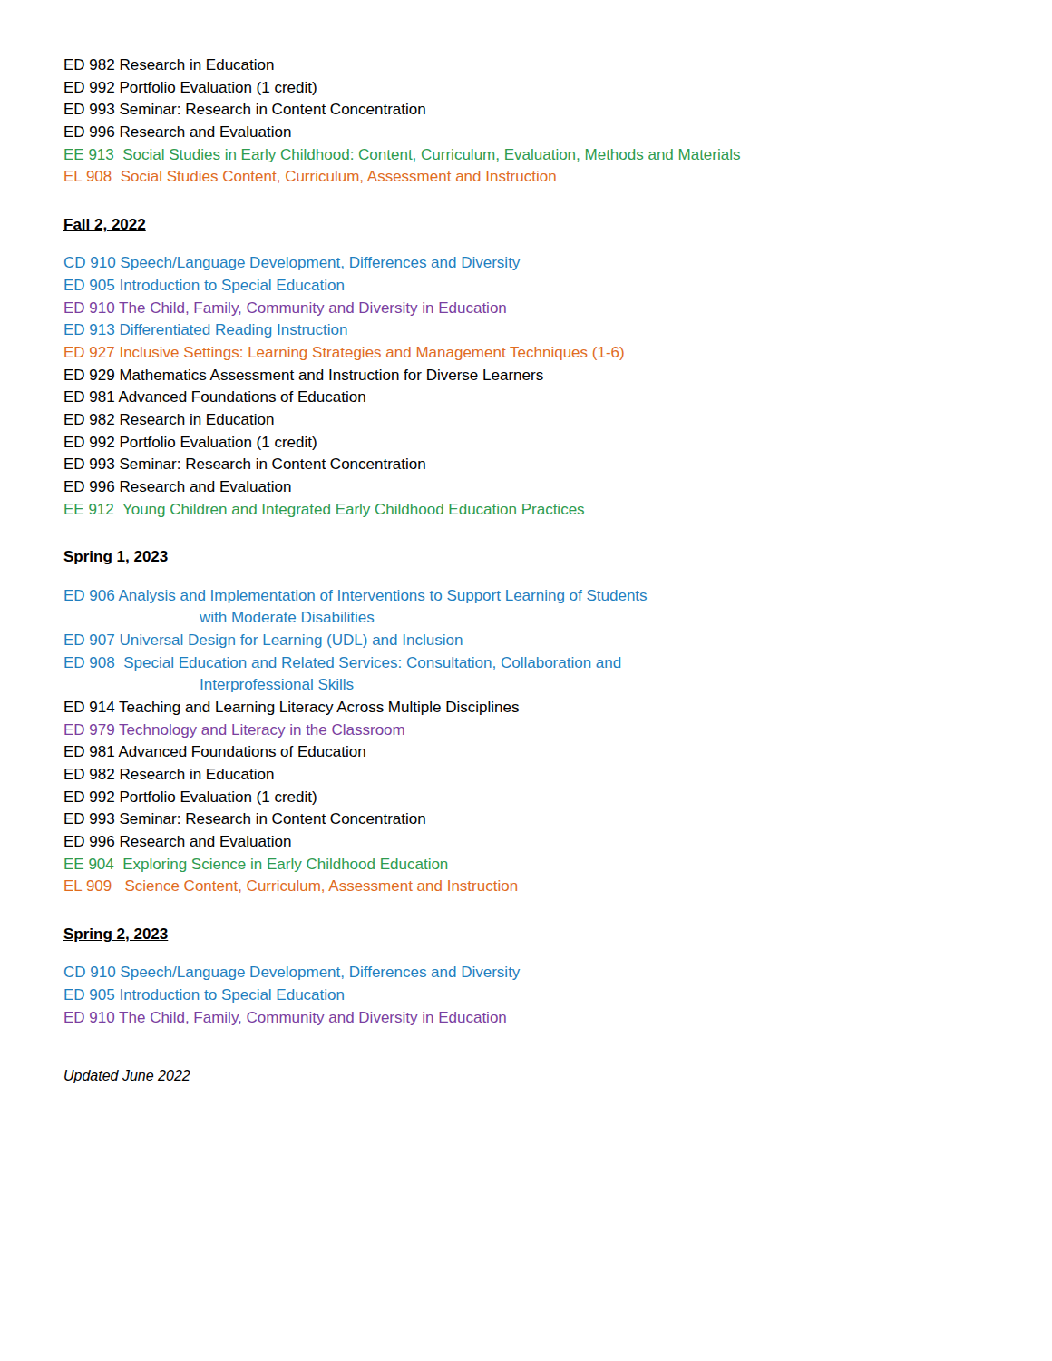ED 982 Research in Education
ED 992 Portfolio Evaluation (1 credit)
ED 993 Seminar: Research in Content Concentration
ED 996 Research and Evaluation
EE 913 Social Studies in Early Childhood: Content, Curriculum, Evaluation, Methods and Materials
EL 908 Social Studies Content, Curriculum, Assessment and Instruction
Fall 2, 2022
CD 910 Speech/Language Development, Differences and Diversity
ED 905 Introduction to Special Education
ED 910 The Child, Family, Community and Diversity in Education
ED 913 Differentiated Reading Instruction
ED 927 Inclusive Settings: Learning Strategies and Management Techniques (1-6)
ED 929 Mathematics Assessment and Instruction for Diverse Learners
ED 981 Advanced Foundations of Education
ED 982 Research in Education
ED 992 Portfolio Evaluation (1 credit)
ED 993 Seminar: Research in Content Concentration
ED 996 Research and Evaluation
EE 912 Young Children and Integrated Early Childhood Education Practices
Spring 1, 2023
ED 906 Analysis and Implementation of Interventions to Support Learning of Students
with Moderate Disabilities
ED 907 Universal Design for Learning (UDL) and Inclusion
ED 908 Special Education and Related Services: Consultation, Collaboration and
Interprofessional Skills
ED 914 Teaching and Learning Literacy Across Multiple Disciplines
ED 979 Technology and Literacy in the Classroom
ED 981 Advanced Foundations of Education
ED 982 Research in Education
ED 992 Portfolio Evaluation (1 credit)
ED 993 Seminar: Research in Content Concentration
ED 996 Research and Evaluation
EE 904 Exploring Science in Early Childhood Education
EL 909 Science Content, Curriculum, Assessment and Instruction
Spring 2, 2023
CD 910 Speech/Language Development, Differences and Diversity
ED 905 Introduction to Special Education
ED 910 The Child, Family, Community and Diversity in Education
Updated June 2022